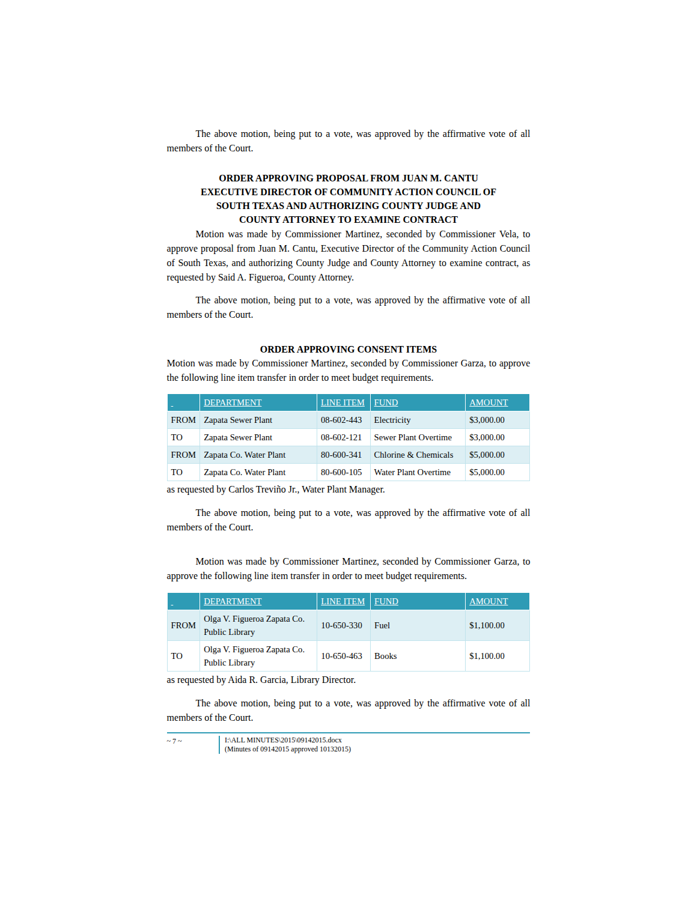The above motion, being put to a vote, was approved by the affirmative vote of all members of the Court.
Order Approving Proposal from Juan M. Cantu
Executive Director of Community Action Council of
South Texas and Authorizing County Judge and
County Attorney to Examine Contract
Motion was made by Commissioner Martinez, seconded by Commissioner Vela, to approve proposal from Juan M. Cantu, Executive Director of the Community Action Council of South Texas, and authorizing County Judge and County Attorney to examine contract, as requested by Said A. Figueroa, County Attorney.
The above motion, being put to a vote, was approved by the affirmative vote of all members of the Court.
Order Approving Consent Items
Motion was made by Commissioner Martinez, seconded by Commissioner Garza, to approve the following line item transfer in order to meet budget requirements.
| | DEPARTMENT | LINE ITEM | FUND | AMOUNT |
| --- | --- | --- | --- | --- |
| FROM | Zapata Sewer Plant | 08-602-443 | Electricity | $3,000.00 |
| TO | Zapata Sewer Plant | 08-602-121 | Sewer Plant Overtime | $3,000.00 |
| FROM | Zapata Co. Water Plant | 80-600-341 | Chlorine & Chemicals | $5,000.00 |
| TO | Zapata Co. Water Plant | 80-600-105 | Water Plant Overtime | $5,000.00 |
as requested by Carlos Treviño Jr., Water Plant Manager.
The above motion, being put to a vote, was approved by the affirmative vote of all members of the Court.
Motion was made by Commissioner Martinez, seconded by Commissioner Garza, to approve the following line item transfer in order to meet budget requirements.
| | DEPARTMENT | LINE ITEM | FUND | AMOUNT |
| --- | --- | --- | --- | --- |
| FROM | Olga V. Figueroa Zapata Co. Public Library | 10-650-330 | Fuel | $1,100.00 |
| TO | Olga V. Figueroa Zapata Co. Public Library | 10-650-463 | Books | $1,100.00 |
as requested by Aida R. Garcia, Library Director.
The above motion, being put to a vote, was approved by the affirmative vote of all members of the Court.
~ 7 ~
I:\ALL MINUTES\2015\09142015.docx
(Minutes of 09142015 approved 10132015)